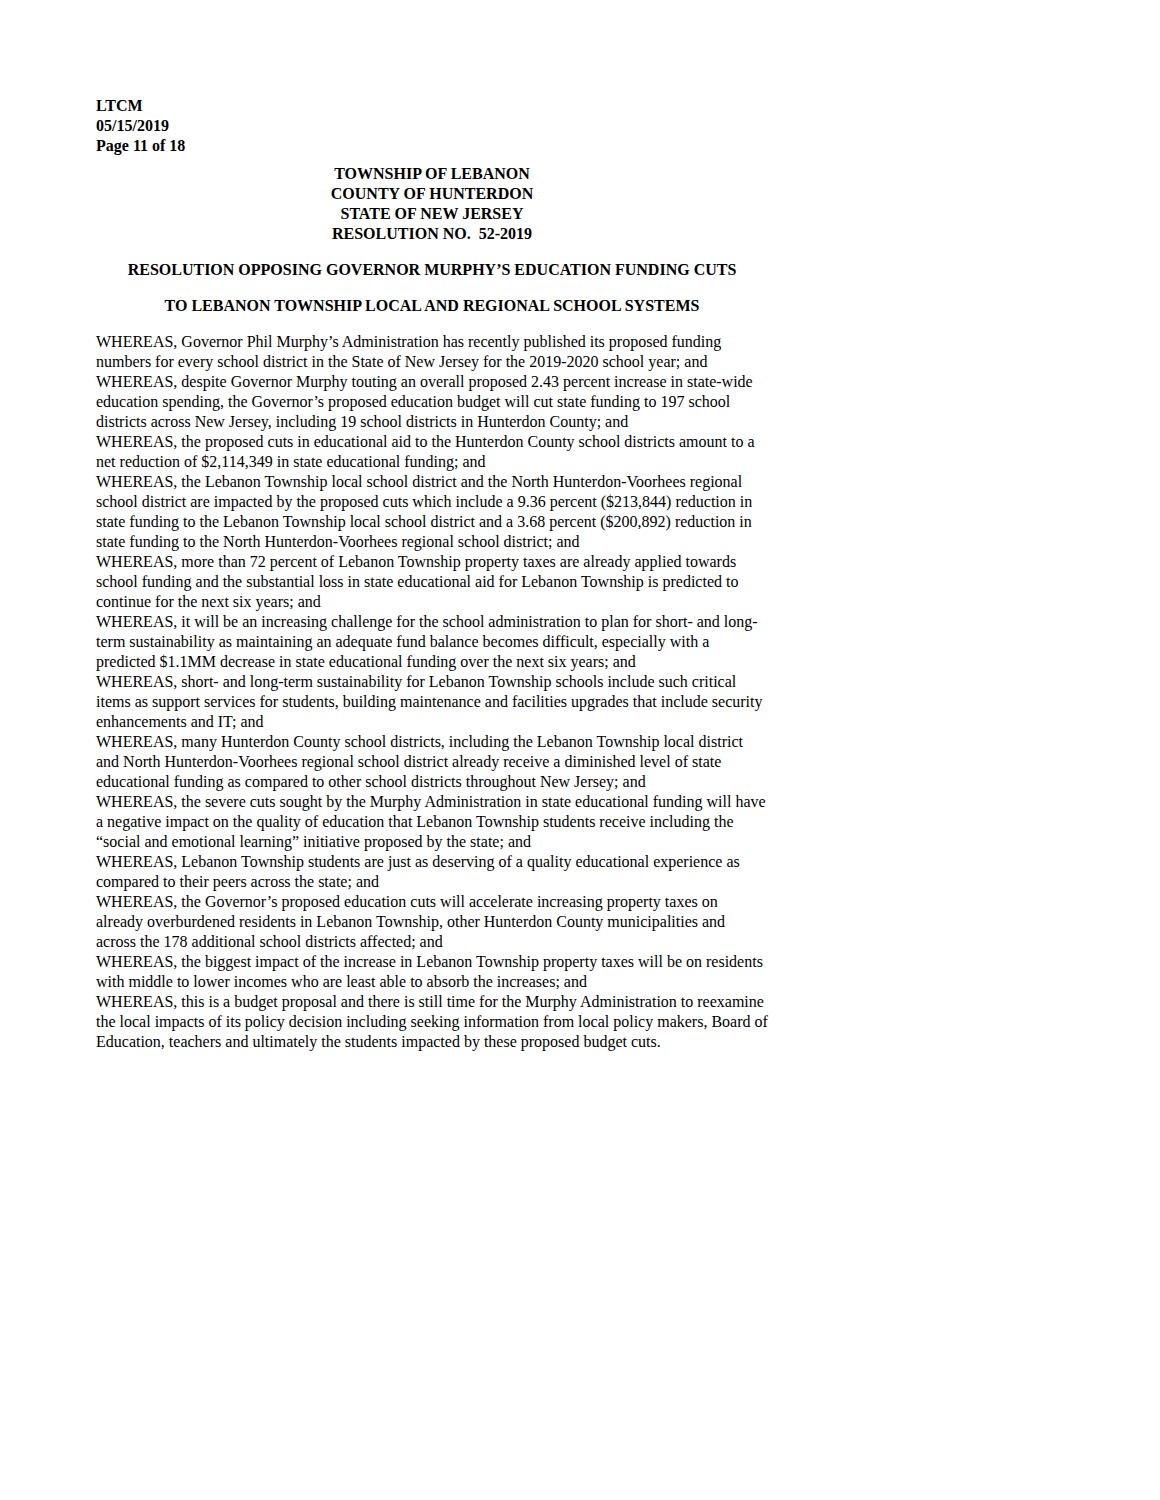LTCM
05/15/2019
Page 11 of 18
TOWNSHIP OF LEBANON
COUNTY OF HUNTERDON
STATE OF NEW JERSEY
RESOLUTION NO. 52-2019
RESOLUTION OPPOSING GOVERNOR MURPHY’S EDUCATION FUNDING CUTS
TO LEBANON TOWNSHIP LOCAL AND REGIONAL SCHOOL SYSTEMS
WHEREAS, Governor Phil Murphy’s Administration has recently published its proposed funding numbers for every school district in the State of New Jersey for the 2019-2020 school year; and
WHEREAS, despite Governor Murphy touting an overall proposed 2.43 percent increase in state-wide education spending, the Governor’s proposed education budget will cut state funding to 197 school districts across New Jersey, including 19 school districts in Hunterdon County; and
WHEREAS, the proposed cuts in educational aid to the Hunterdon County school districts amount to a net reduction of $2,114,349 in state educational funding; and
WHEREAS, the Lebanon Township local school district and the North Hunterdon-Voorhees regional school district are impacted by the proposed cuts which include a 9.36 percent ($213,844) reduction in state funding to the Lebanon Township local school district and a 3.68 percent ($200,892) reduction in state funding to the North Hunterdon-Voorhees regional school district; and
WHEREAS, more than 72 percent of Lebanon Township property taxes are already applied towards school funding and the substantial loss in state educational aid for Lebanon Township is predicted to continue for the next six years; and
WHEREAS, it will be an increasing challenge for the school administration to plan for short- and long-term sustainability as maintaining an adequate fund balance becomes difficult, especially with a predicted $1.1MM decrease in state educational funding over the next six years; and
WHEREAS, short- and long-term sustainability for Lebanon Township schools include such critical items as support services for students, building maintenance and facilities upgrades that include security enhancements and IT; and
WHEREAS, many Hunterdon County school districts, including the Lebanon Township local district and North Hunterdon-Voorhees regional school district already receive a diminished level of state educational funding as compared to other school districts throughout New Jersey; and
WHEREAS, the severe cuts sought by the Murphy Administration in state educational funding will have a negative impact on the quality of education that Lebanon Township students receive including the “social and emotional learning” initiative proposed by the state; and
WHEREAS, Lebanon Township students are just as deserving of a quality educational experience as compared to their peers across the state; and
WHEREAS, the Governor’s proposed education cuts will accelerate increasing property taxes on already overburdened residents in Lebanon Township, other Hunterdon County municipalities and across the 178 additional school districts affected; and
WHEREAS, the biggest impact of the increase in Lebanon Township property taxes will be on residents with middle to lower incomes who are least able to absorb the increases; and
WHEREAS, this is a budget proposal and there is still time for the Murphy Administration to reexamine the local impacts of its policy decision including seeking information from local policy makers, Board of Education, teachers and ultimately the students impacted by these proposed budget cuts.